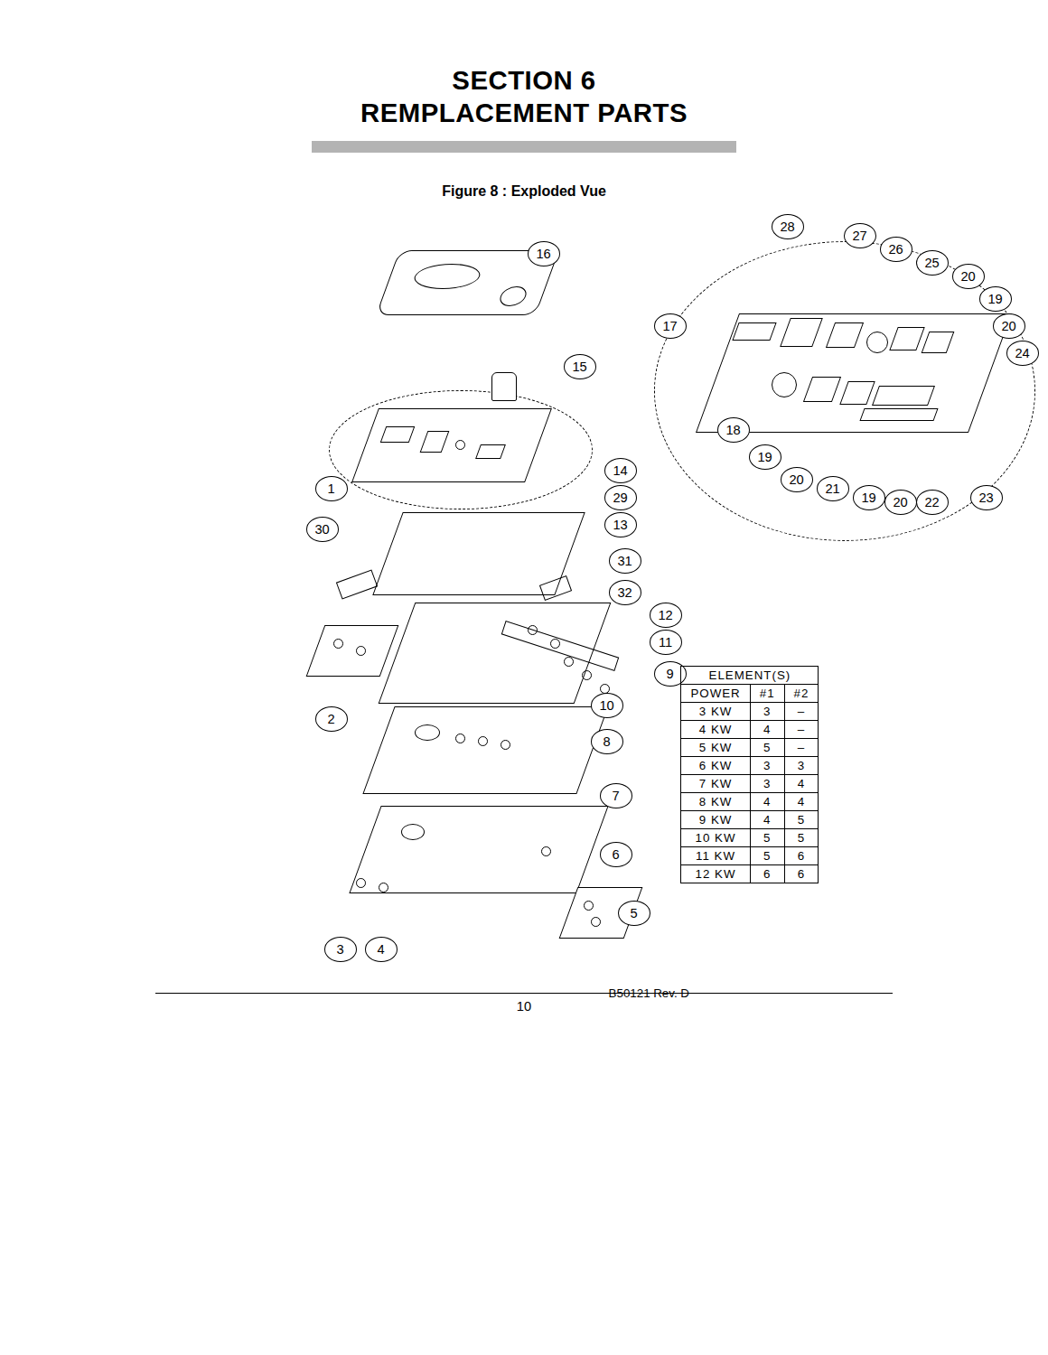SECTION 6
REMPLACEMENT PARTS
Figure 8 : Exploded Vue
16
15
1
30
14
29
13
31
32
12
11
9
10
8
7
6
5
2
3
4
28
27
26
25
20
19
20
24
17
18
19
20
21
19
20
22
23
ELEMENT(S)
| POWER | #1 | #2 |
| --- | --- | --- |
| 3 KW | 3 | – |
| 4 KW | 4 | – |
| 5 KW | 5 | – |
| 6 KW | 3 | 3 |
| 7 KW | 3 | 4 |
| 8 KW | 4 | 4 |
| 9 KW | 4 | 5 |
| 10 KW | 5 | 5 |
| 11 KW | 5 | 6 |
| 12 KW | 6 | 6 |
B50121 Rev. D
10